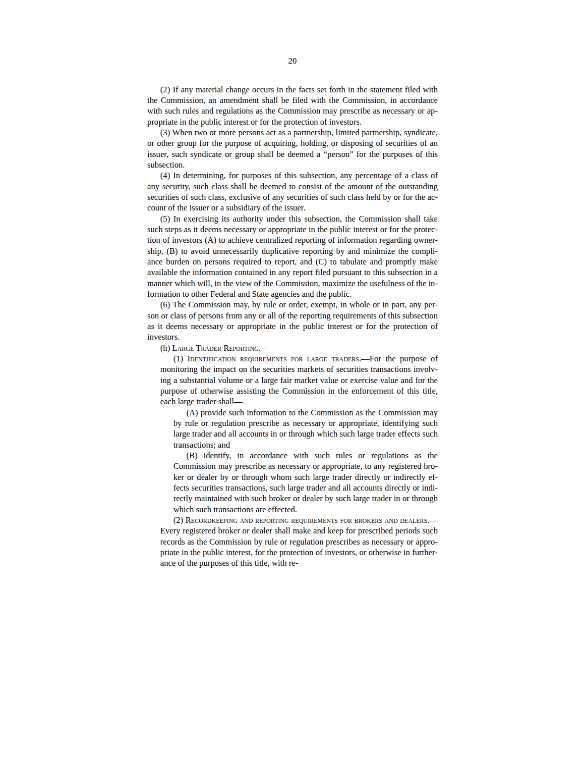20
(2) If any material change occurs in the facts set forth in the statement filed with the Commission, an amendment shall be filed with the Commission, in accordance with such rules and regulations as the Commission may prescribe as necessary or appropriate in the public interest or for the protection of investors.
(3) When two or more persons act as a partnership, limited partnership, syndicate, or other group for the purpose of acquiring, holding, or disposing of securities of an issuer, such syndicate or group shall be deemed a “person” for the purposes of this subsection.
(4) In determining, for purposes of this subsection, any percentage of a class of any security, such class shall be deemed to consist of the amount of the outstanding securities of such class, exclusive of any securities of such class held by or for the account of the issuer or a subsidiary of the issuer.
(5) In exercising its authority under this subsection, the Commission shall take such steps as it deems necessary or appropriate in the public interest or for the protection of investors (A) to achieve centralized reporting of information regarding ownership, (B) to avoid unnecessarily duplicative reporting by and minimize the compliance burden on persons required to report, and (C) to tabulate and promptly make available the information contained in any report filed pursuant to this subsection in a manner which will, in the view of the Commission, maximize the usefulness of the information to other Federal and State agencies and the public.
(6) The Commission may, by rule or order, exempt, in whole or in part, any person or class of persons from any or all of the reporting requirements of this subsection as it deems necessary or appropriate in the public interest or for the protection of investors.
(h) Large Trader Reporting.—
(1) Identification requirements for large traders.—For the purpose of monitoring the impact on the securities markets of securities transactions involving a substantial volume or a large fair market value or exercise value and for the purpose of otherwise assisting the Commission in the enforcement of this title, each large trader shall—
(A) provide such information to the Commission as the Commission may by rule or regulation prescribe as necessary or appropriate, identifying such large trader and all accounts in or through which such large trader effects such transactions; and
(B) identify, in accordance with such rules or regulations as the Commission may prescribe as necessary or appropriate, to any registered broker or dealer by or through whom such large trader directly or indirectly effects securities transactions, such large trader and all accounts directly or indirectly maintained with such broker or dealer by such large trader in or through which such transactions are effected.
(2) Recordkeeping and reporting requirements for brokers and dealers.—Every registered broker or dealer shall make and keep for prescribed periods such records as the Commission by rule or regulation prescribes as necessary or appropriate in the public interest, for the protection of investors, or otherwise in furtherance of the purposes of this title, with re-